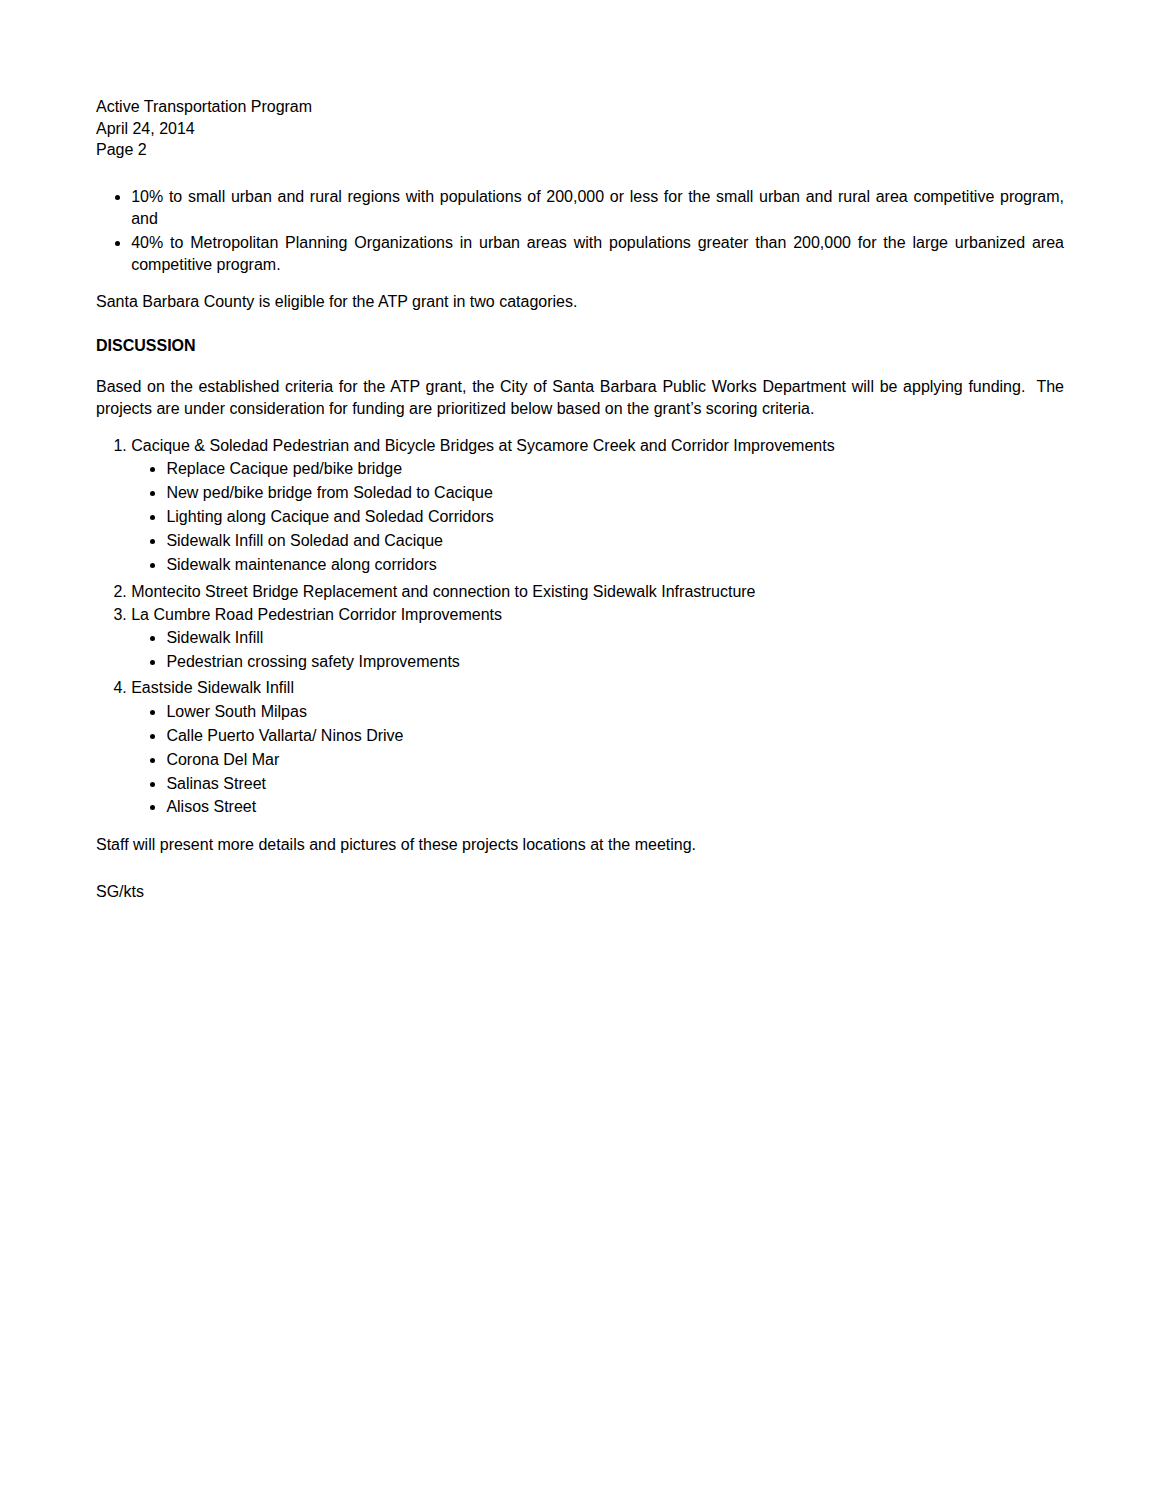Active Transportation Program
April 24, 2014
Page 2
10% to small urban and rural regions with populations of 200,000 or less for the small urban and rural area competitive program, and
40% to Metropolitan Planning Organizations in urban areas with populations greater than 200,000 for the large urbanized area competitive program.
Santa Barbara County is eligible for the ATP grant in two catagories.
DISCUSSION
Based on the established criteria for the ATP grant, the City of Santa Barbara Public Works Department will be applying funding. The projects are under consideration for funding are prioritized below based on the grant’s scoring criteria.
Cacique & Soledad Pedestrian and Bicycle Bridges at Sycamore Creek and Corridor Improvements
Replace Cacique ped/bike bridge
New ped/bike bridge from Soledad to Cacique
Lighting along Cacique and Soledad Corridors
Sidewalk Infill on Soledad and Cacique
Sidewalk maintenance along corridors
Montecito Street Bridge Replacement and connection to Existing Sidewalk Infrastructure
La Cumbre Road Pedestrian Corridor Improvements
Sidewalk Infill
Pedestrian crossing safety Improvements
Eastside Sidewalk Infill
Lower South Milpas
Calle Puerto Vallarta/ Ninos Drive
Corona Del Mar
Salinas Street
Alisos Street
Staff will present more details and pictures of these projects locations at the meeting.
SG/kts